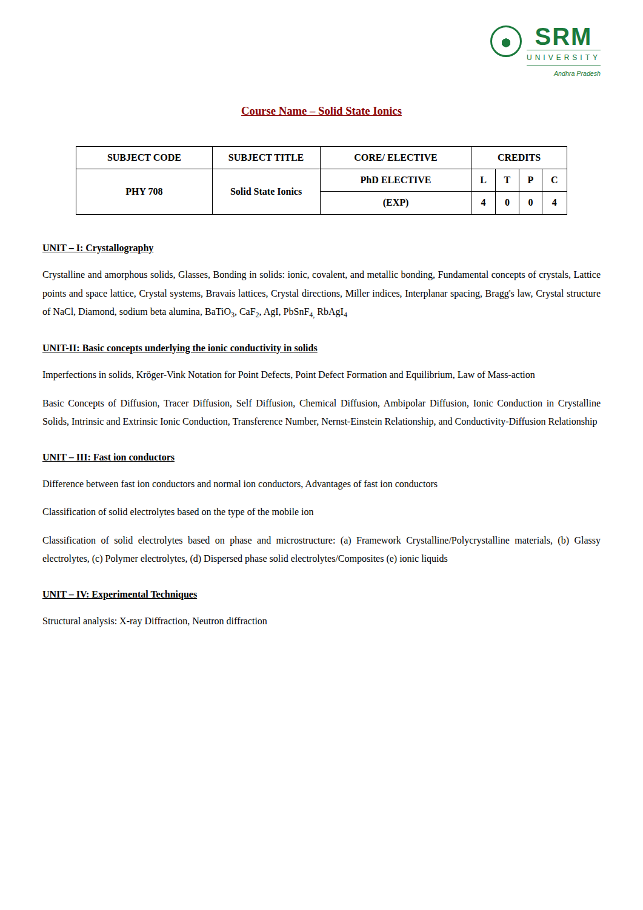SRM
UNIVERSITY
Andhra Pradesh
Course Name – Solid State Ionics
| SUBJECT CODE | SUBJECT TITLE | CORE/ ELECTIVE | CREDITS |
| --- | --- | --- | --- |
| PHY 708 | Solid State Ionics | PhD ELECTIVE | L | T | P | C |
| (EXP) | 4 | 0 | 0 | 4 |
UNIT – I: Crystallography
Crystalline and amorphous solids, Glasses, Bonding in solids: ionic, covalent, and metallic bonding, Fundamental concepts of crystals, Lattice points and space lattice, Crystal systems, Bravais lattices, Crystal directions, Miller indices, Interplanar spacing, Bragg's law, Crystal structure of NaCl, Diamond, sodium beta alumina, BaTiO3, CaF2, AgI, PbSnF4, RbAgI4
UNIT-II: Basic concepts underlying the ionic conductivity in solids
Imperfections in solids, Kröger-Vink Notation for Point Defects, Point Defect Formation and Equilibrium, Law of Mass-action
Basic Concepts of Diffusion, Tracer Diffusion, Self Diffusion, Chemical Diffusion, Ambipolar Diffusion, Ionic Conduction in Crystalline Solids, Intrinsic and Extrinsic Ionic Conduction, Transference Number, Nernst-Einstein Relationship, and Conductivity-Diffusion Relationship
UNIT – III: Fast ion conductors
Difference between fast ion conductors and normal ion conductors, Advantages of fast ion conductors
Classification of solid electrolytes based on the type of the mobile ion
Classification of solid electrolytes based on phase and microstructure: (a) Framework Crystalline/Polycrystalline materials, (b) Glassy electrolytes, (c) Polymer electrolytes, (d) Dispersed phase solid electrolytes/Composites (e) ionic liquids
UNIT – IV: Experimental Techniques
Structural analysis: X-ray Diffraction, Neutron diffraction